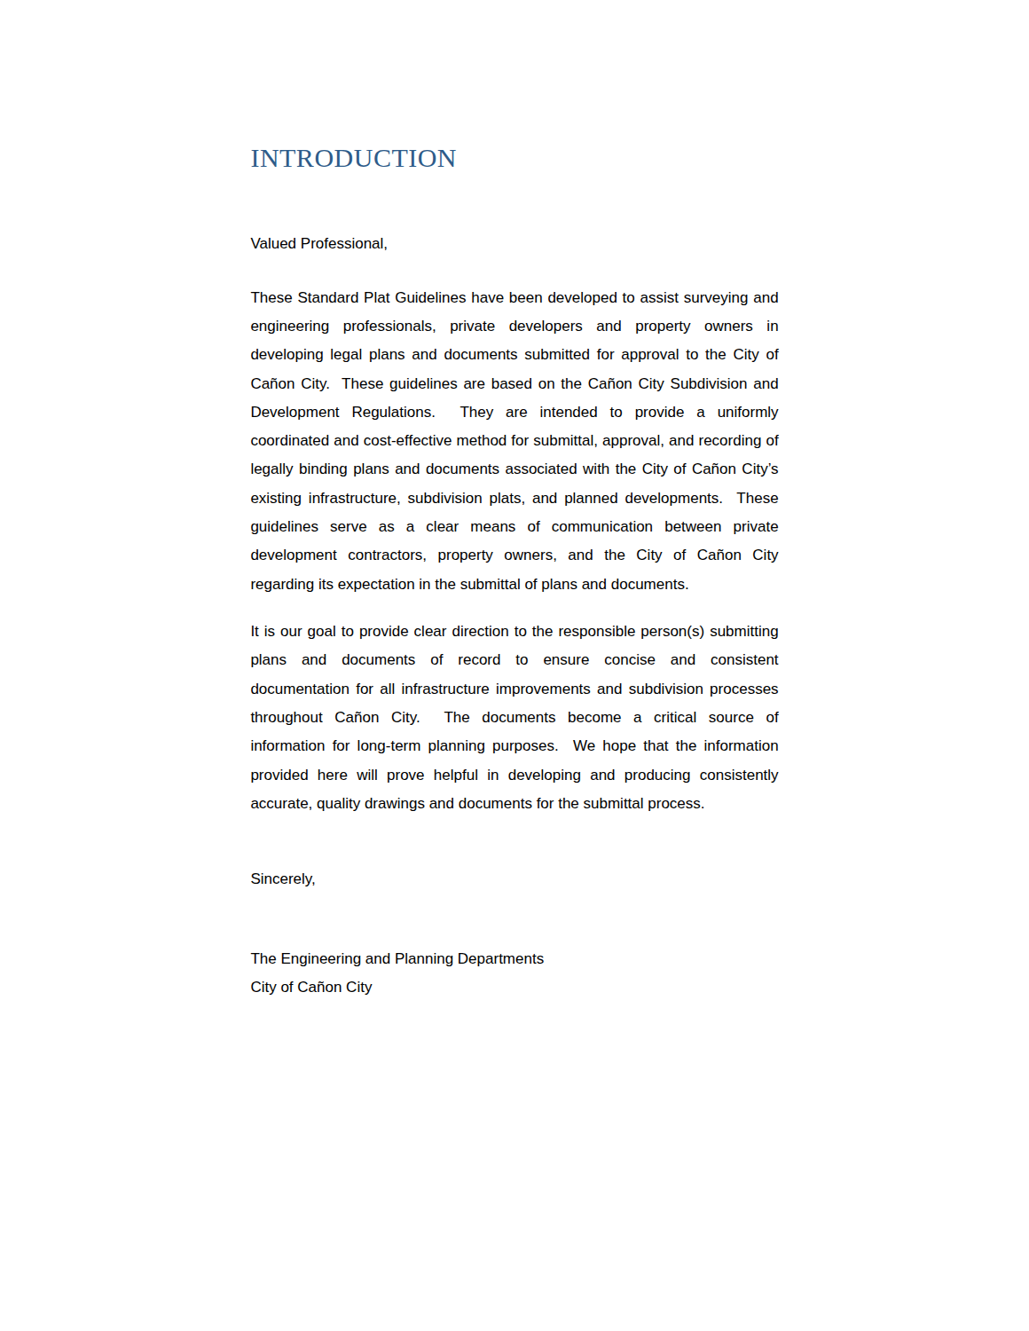INTRODUCTION
Valued Professional,
These Standard Plat Guidelines have been developed to assist surveying and engineering professionals, private developers and property owners in developing legal plans and documents submitted for approval to the City of Cañon City. These guidelines are based on the Cañon City Subdivision and Development Regulations. They are intended to provide a uniformly coordinated and cost-effective method for submittal, approval, and recording of legally binding plans and documents associated with the City of Cañon City’s existing infrastructure, subdivision plats, and planned developments. These guidelines serve as a clear means of communication between private development contractors, property owners, and the City of Cañon City regarding its expectation in the submittal of plans and documents.
It is our goal to provide clear direction to the responsible person(s) submitting plans and documents of record to ensure concise and consistent documentation for all infrastructure improvements and subdivision processes throughout Cañon City. The documents become a critical source of information for long-term planning purposes. We hope that the information provided here will prove helpful in developing and producing consistently accurate, quality drawings and documents for the submittal process.
Sincerely,
The Engineering and Planning Departments
City of Cañon City